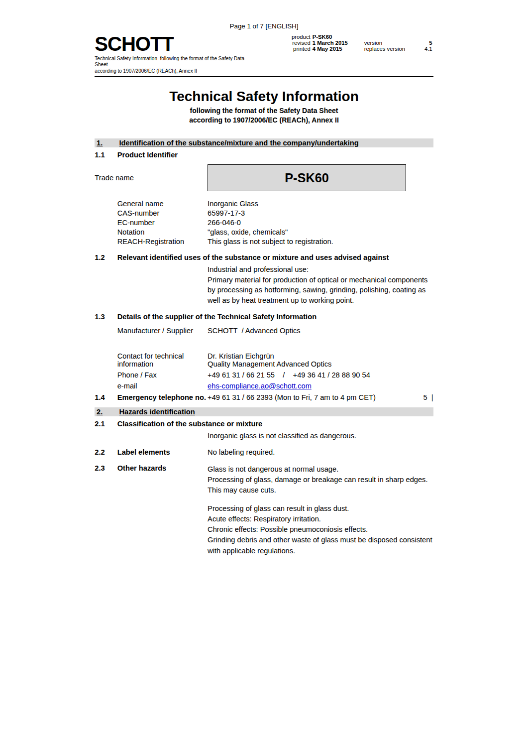Page 1 of 7 [ENGLISH]
SCHOTT
Technical Safety Information following the format of the Safety Data Sheet
according to 1907/2006/EC (REACh), Annex II
| product | P-SK60 | | |
| revised | 1 March 2015 | version | 5 |
| printed | 4 May 2015 | replaces version | 4.1 |
Technical Safety Information
following the format of the Safety Data Sheet
according to 1907/2006/EC (REACh), Annex II
1. Identification of the substance/mixture and the company/undertaking
1.1
Product Identifier
Trade name
P-SK60
| General name | Inorganic Glass |
| CAS-number | 65997-17-3 |
| EC-number | 266-046-0 |
| Notation | "glass, oxide, chemicals" |
| REACH-Registration | This glass is not subject to registration. |
1.2
Relevant identified uses of the substance or mixture and uses advised against
Industrial and professional use:
Primary material for production of optical or mechanical components by processing as hotforming, sawing, grinding, polishing, coating as well as by heat treatment up to working point.
1.3
Details of the supplier of the Technical Safety Information
Manufacturer / Supplier
SCHOTT / Advanced Optics
Contact for technical information
Dr. Kristian Eichgrün
Quality Management Advanced Optics
Phone / Fax
+49 61 31 / 66 21 55 / +49 36 41 / 28 88 90 54
e-mail
ehs-compliance.ao@schott.com
1.4
Emergency telephone no.
+49 61 31 / 66 2393 (Mon to Fri, 7 am to 4 pm CET)
5 |
2. Hazards identification
2.1
Classification of the substance or mixture
Inorganic glass is not classified as dangerous.
2.2
Label elements
No labeling required.
2.3
Other hazards
Glass is not dangerous at normal usage.
Processing of glass, damage or breakage can result in sharp edges. This may cause cuts.
Processing of glass can result in glass dust.
Acute effects: Respiratory irritation.
Chronic effects: Possible pneumoconiosis effects.
Grinding debris and other waste of glass must be disposed consistent with applicable regulations.